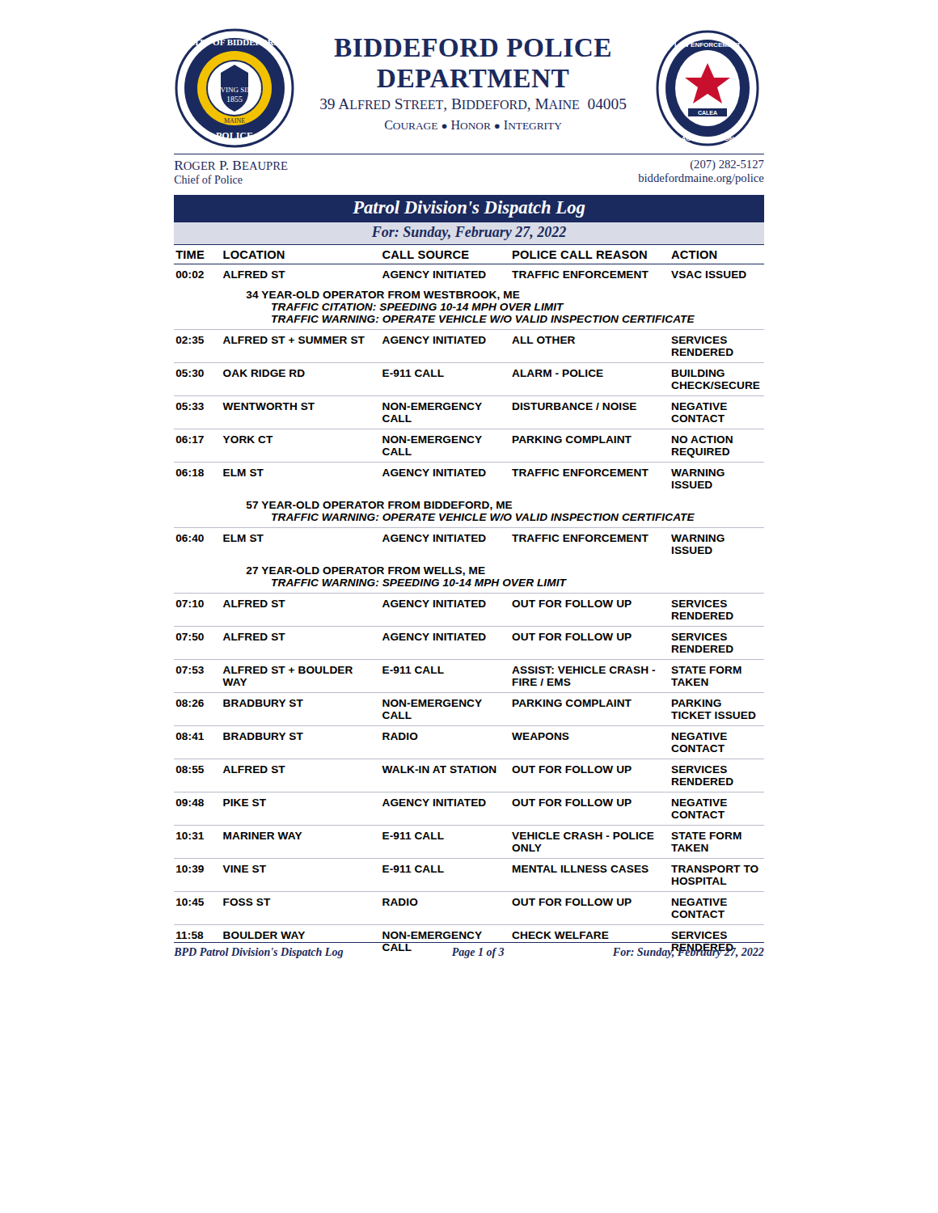SERVING SINCE 1855 CITY OF BIDDEFORD POLICE MAINE
BIDDEFORD POLICE DEPARTMENT
39 ALFRED STREET, BIDDEFORD, MAINE 04005
COURAGE ● HONOR ● INTEGRITY
LAW ENFORCEMENT ACCREDITATION CALEA
ROGER P. BEAUPRE
Chief of Police
(207) 282-5127
biddefordmaine.org/police
Patrol Division's Dispatch Log
For: Sunday, February 27, 2022
| TIME | LOCATION | CALL SOURCE | POLICE CALL REASON | ACTION |
| --- | --- | --- | --- | --- |
| 00:02 | ALFRED ST | AGENCY INITIATED | TRAFFIC ENFORCEMENT | VSAC ISSUED |
| | 34 YEAR-OLD OPERATOR FROM WESTBROOK, ME TRAFFIC CITATION: SPEEDING 10-14 MPH OVER LIMIT TRAFFIC WARNING: OPERATE VEHICLE W/O VALID INSPECTION CERTIFICATE |
| 02:35 | ALFRED ST + SUMMER ST | AGENCY INITIATED | ALL OTHER | SERVICES RENDERED |
| 05:30 | OAK RIDGE RD | E-911 CALL | ALARM - POLICE | BUILDING CHECK/SECURE |
| 05:33 | WENTWORTH ST | NON-EMERGENCY CALL | DISTURBANCE / NOISE | NEGATIVE CONTACT |
| 06:17 | YORK CT | NON-EMERGENCY CALL | PARKING COMPLAINT | NO ACTION REQUIRED |
| 06:18 | ELM ST | AGENCY INITIATED | TRAFFIC ENFORCEMENT | WARNING ISSUED |
| | 57 YEAR-OLD OPERATOR FROM BIDDEFORD, ME TRAFFIC WARNING: OPERATE VEHICLE W/O VALID INSPECTION CERTIFICATE |
| 06:40 | ELM ST | AGENCY INITIATED | TRAFFIC ENFORCEMENT | WARNING ISSUED |
| | 27 YEAR-OLD OPERATOR FROM WELLS, ME TRAFFIC WARNING: SPEEDING 10-14 MPH OVER LIMIT |
| 07:10 | ALFRED ST | AGENCY INITIATED | OUT FOR FOLLOW UP | SERVICES RENDERED |
| 07:50 | ALFRED ST | AGENCY INITIATED | OUT FOR FOLLOW UP | SERVICES RENDERED |
| 07:53 | ALFRED ST + BOULDER WAY | E-911 CALL | ASSIST: VEHICLE CRASH - FIRE / EMS | STATE FORM TAKEN |
| 08:26 | BRADBURY ST | NON-EMERGENCY CALL | PARKING COMPLAINT | PARKING TICKET ISSUED |
| 08:41 | BRADBURY ST | RADIO | WEAPONS | NEGATIVE CONTACT |
| 08:55 | ALFRED ST | WALK-IN AT STATION | OUT FOR FOLLOW UP | SERVICES RENDERED |
| 09:48 | PIKE ST | AGENCY INITIATED | OUT FOR FOLLOW UP | NEGATIVE CONTACT |
| 10:31 | MARINER WAY | E-911 CALL | VEHICLE CRASH - POLICE ONLY | STATE FORM TAKEN |
| 10:39 | VINE ST | E-911 CALL | MENTAL ILLNESS CASES | TRANSPORT TO HOSPITAL |
| 10:45 | FOSS ST | RADIO | OUT FOR FOLLOW UP | NEGATIVE CONTACT |
| 11:58 | BOULDER WAY | NON-EMERGENCY CALL | CHECK WELFARE | SERVICES RENDERED |
BPD Patrol Division's Dispatch Log
Page 1 of 3
For: Sunday, February 27, 2022